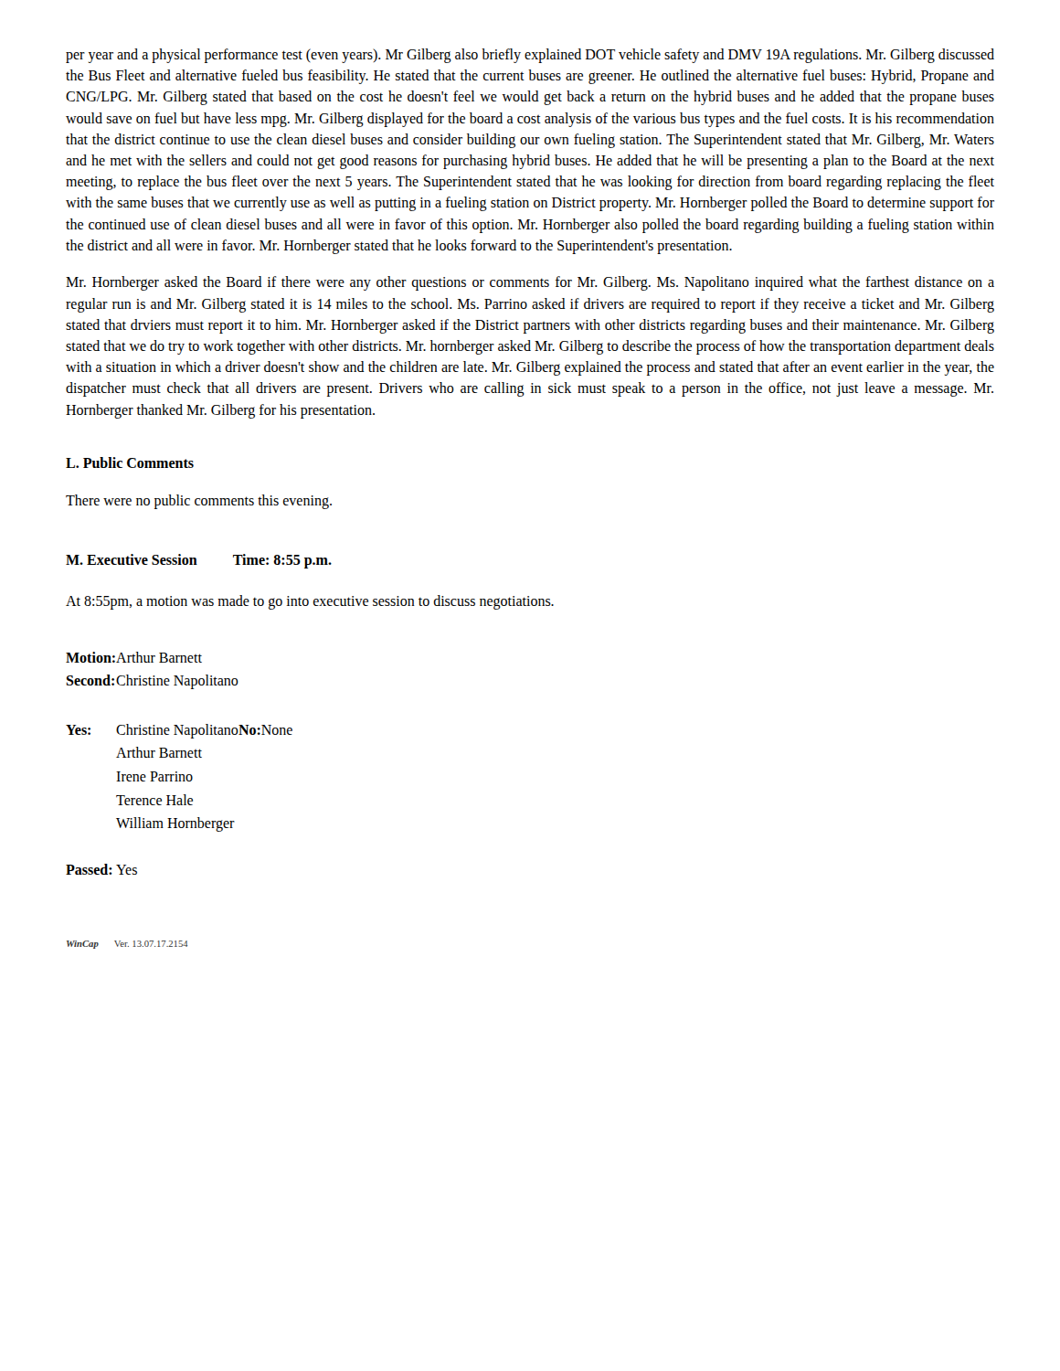per year and a physical performance test (even years). Mr Gilberg also briefly explained DOT vehicle safety and DMV 19A regulations. Mr. Gilberg discussed the Bus Fleet and alternative fueled bus feasibility. He stated that the current buses are greener. He outlined the alternative fuel buses: Hybrid, Propane and CNG/LPG. Mr. Gilberg stated that based on the cost he doesn't feel we would get back a return on the hybrid buses and he added that the propane buses would save on fuel but have less mpg. Mr. Gilberg displayed for the board a cost analysis of the various bus types and the fuel costs. It is his recommendation that the district continue to use the clean diesel buses and consider building our own fueling station. The Superintendent stated that Mr. Gilberg, Mr. Waters and he met with the sellers and could not get good reasons for purchasing hybrid buses. He added that he will be presenting a plan to the Board at the next meeting, to replace the bus fleet over the next 5 years. The Superintendent stated that he was looking for direction from board regarding replacing the fleet with the same buses that we currently use as well as putting in a fueling station on District property. Mr. Hornberger polled the Board to determine support for the continued use of clean diesel buses and all were in favor of this option. Mr. Hornberger also polled the board regarding building a fueling station within the district and all were in favor. Mr. Hornberger stated that he looks forward to the Superintendent's presentation.
Mr. Hornberger asked the Board if there were any other questions or comments for Mr. Gilberg. Ms. Napolitano inquired what the farthest distance on a regular run is and Mr. Gilberg stated it is 14 miles to the school. Ms. Parrino asked if drivers are required to report if they receive a ticket and Mr. Gilberg stated that drviers must report it to him. Mr. Hornberger asked if the District partners with other districts regarding buses and their maintenance. Mr. Gilberg stated that we do try to work together with other districts. Mr. hornberger asked Mr. Gilberg to describe the process of how the transportation department deals with a situation in which a driver doesn't show and the children are late. Mr. Gilberg explained the process and stated that after an event earlier in the year, the dispatcher must check that all drivers are present. Drivers who are calling in sick must speak to a person in the office, not just leave a message. Mr. Hornberger thanked Mr. Gilberg for his presentation.
L. Public Comments
There were no public comments this evening.
M. Executive Session Time: 8:55 p.m.
At 8:55pm, a motion was made to go into executive session to discuss negotiations.
| Motion: | Arthur Barnett | | |
| Second: | Christine Napolitano | | |
| Yes: | Christine Napolitano | No: | None |
| | Arthur Barnett | | |
| | Irene Parrino | | |
| | Terence Hale | | |
| | William Hornberger | | |
| Passed: | Yes | | |
WinCap Ver. 13.07.17.2154